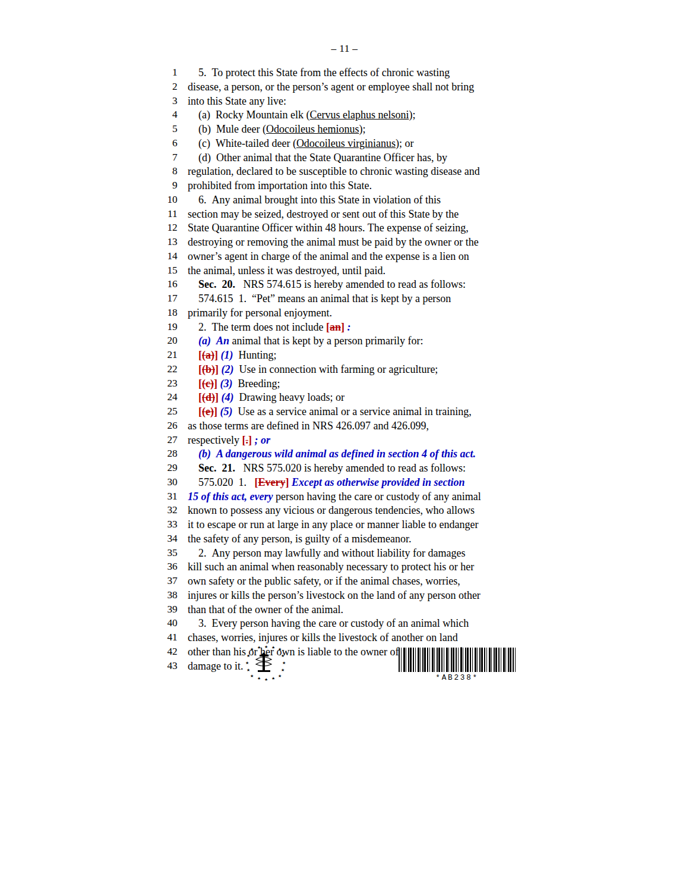– 11 –
| 1 | 5. To protect this State from the effects of chronic wasting |
| 2 | disease, a person, or the person’s agent or employee shall not bring |
| 3 | into this State any live: |
| 4 | (a) Rocky Mountain elk ( Cervus elaphus nelsoni ); |
| 5 | (b) Mule deer ( Odocoileus hemionus ); |
| 6 | (c) White-tailed deer ( Odocoileus virginianus ); or |
| 7 | (d) Other animal that the State Quarantine Officer has, by |
| 8 | regulation, declared to be susceptible to chronic wasting disease and |
| 9 | prohibited from importation into this State. |
| 10 | 6. Any animal brought into this State in violation of this |
| 11 | section may be seized, destroyed or sent out of this State by the |
| 12 | State Quarantine Officer within 48 hours. The expense of seizing, |
| 13 | destroying or removing the animal must be paid by the owner or the |
| 14 | owner’s agent in charge of the animal and the expense is a lien on |
| 15 | the animal, unless it was destroyed, until paid. |
| 16 | Sec. 20. NRS 574.615 is hereby amended to read as follows: |
| 17 | 574.615 1. “Pet” means an animal that is kept by a person |
| 18 | primarily for personal enjoyment. |
| 19 | 2. The term does not include [ an ] : |
| 20 | (a) An animal that is kept by a person primarily for: |
| 21 | [ (a) ] (1) Hunting; |
| 22 | [ (b) ] (2) Use in connection with farming or agriculture; |
| 23 | [ (c) ] (3) Breeding; |
| 24 | [ (d) ] (4) Drawing heavy loads; or |
| 25 | [ (e) ] (5) Use as a service animal or a service animal in training, |
| 26 | as those terms are defined in NRS 426.097 and 426.099, |
| 27 | respectively [ . ] ; or |
| 28 | (b) A dangerous wild animal as defined in section 4 of this act. |
| 29 | Sec. 21. NRS 575.020 is hereby amended to read as follows: |
| 30 | 575.020 1. [ Every ] Except as otherwise provided in section |
| 31 | 15 of this act, every person having the care or custody of any animal |
| 32 | known to possess any vicious or dangerous tendencies, who allows |
| 33 | it to escape or run at large in any place or manner liable to endanger |
| 34 | the safety of any person, is guilty of a misdemeanor. |
| 35 | 2. Any person may lawfully and without liability for damages |
| 36 | kill such an animal when reasonably necessary to protect his or her |
| 37 | own safety or the public safety, or if the animal chases, worries, |
| 38 | injures or kills the person’s livestock on the land of any person other |
| 39 | than that of the owner of the animal. |
| 40 | 3. Every person having the care or custody of an animal which |
| 41 | chases, worries, injures or kills the livestock of another on land |
| 42 | other than his or her own is liable to the owner of the livestock for |
| 43 | damage to it. |
★ ★ ★ ★ ★ ★ ★ ★ ★ ★ ★ ★ ★ ★ ★ ★
*AB238*